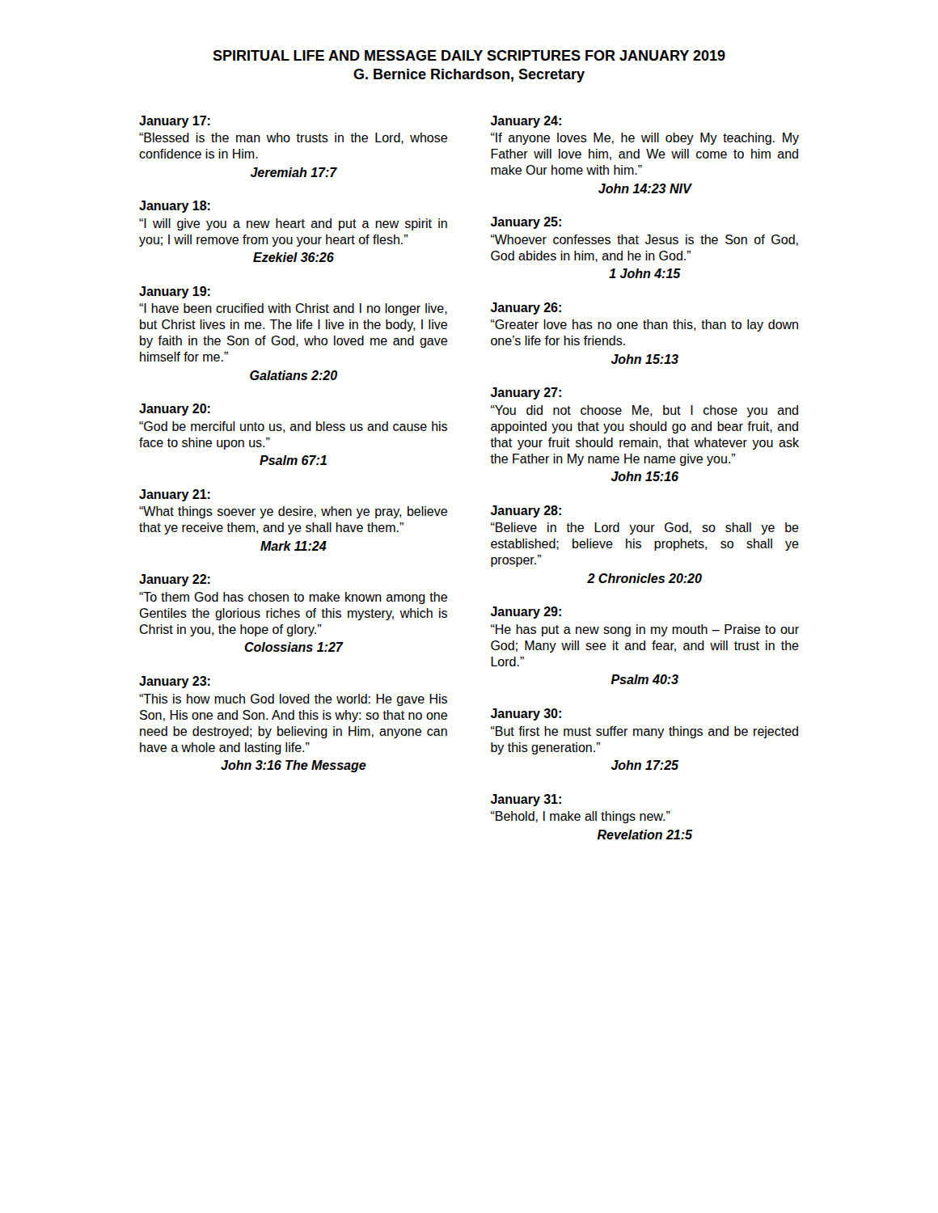SPIRITUAL LIFE AND MESSAGE DAILY SCRIPTURES FOR JANUARY 2019
G. Bernice Richardson, Secretary
January 17:
“Blessed is the man who trusts in the Lord, whose confidence is in Him.
Jeremiah 17:7
January 18:
“I will give you a new heart and put a new spirit in you; I will remove from you your heart of flesh.”
Ezekiel 36:26
January 19:
“I have been crucified with Christ and I no longer live, but Christ lives in me. The life I live in the body, I live by faith in the Son of God, who loved me and gave himself for me.”
Galatians 2:20
January 20:
“God be merciful unto us, and bless us and cause his face to shine upon us.”
Psalm 67:1
January 21:
“What things soever ye desire, when ye pray, believe that ye receive them, and ye shall have them.”
Mark 11:24
January 22:
“To them God has chosen to make known among the Gentiles the glorious riches of this mystery, which is Christ in you, the hope of glory.”
Colossians 1:27
January 23:
“This is how much God loved the world: He gave His Son, His one and Son. And this is why: so that no one need be destroyed; by believing in Him, anyone can have a whole and lasting life.”
John 3:16 The Message
January 24:
“If anyone loves Me, he will obey My teaching. My Father will love him, and We will come to him and make Our home with him.”
John 14:23 NIV
January 25:
“Whoever confesses that Jesus is the Son of God, God abides in him, and he in God.”
1 John 4:15
January 26:
“Greater love has no one than this, than to lay down one’s life for his friends.
John 15:13
January 27:
“You did not choose Me, but I chose you and appointed you that you should go and bear fruit, and that your fruit should remain, that whatever you ask the Father in My name He name give you.”
John 15:16
January 28:
“Believe in the Lord your God, so shall ye be established; believe his prophets, so shall ye prosper.”
2 Chronicles 20:20
January 29:
“He has put a new song in my mouth – Praise to our God; Many will see it and fear, and will trust in the Lord.”
Psalm 40:3
January 30:
“But first he must suffer many things and be rejected by this generation.”
John 17:25
January 31:
“Behold, I make all things new.”
Revelation 21:5